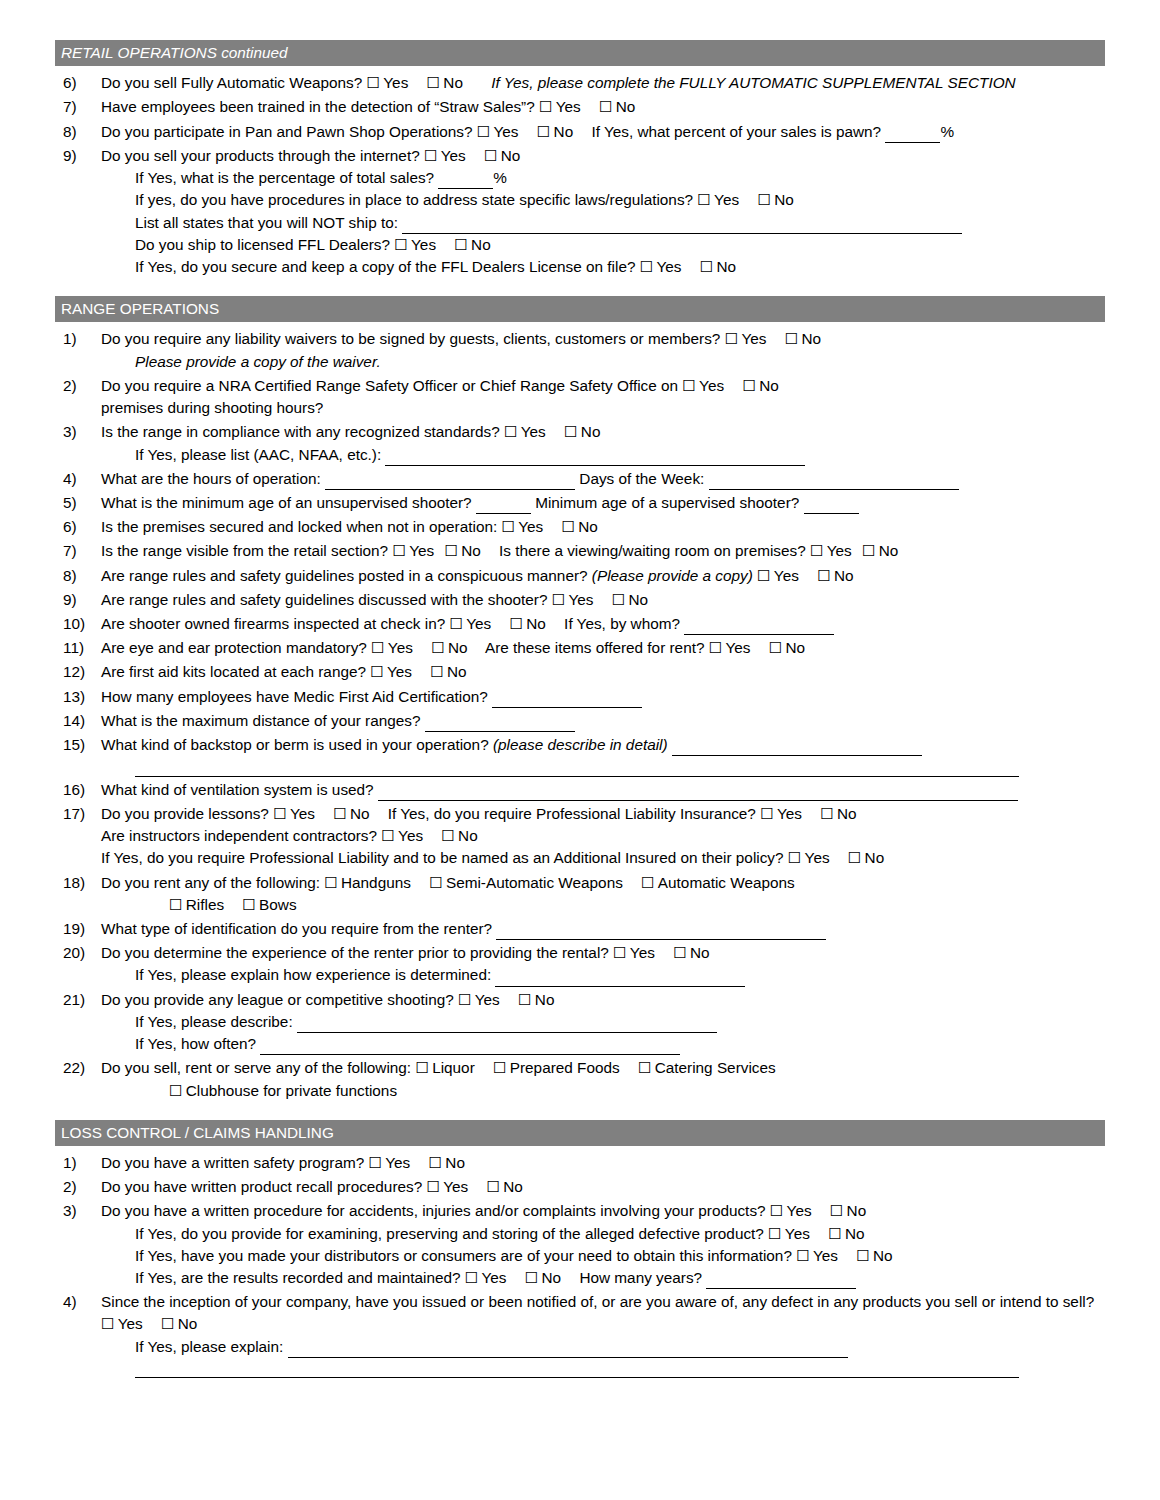RETAIL OPERATIONS continued
Do you sell Fully Automatic Weapons? ☐Yes ☐No If Yes, please complete the FULLY AUTOMATIC SUPPLEMENTAL SECTION
Have employees been trained in the detection of “Straw Sales”? ☐Yes ☐No
Do you participate in Pan and Pawn Shop Operations? ☐Yes ☐No If Yes, what percent of your sales is pawn? %
Do you sell your products through the internet? ☐Yes ☐No If Yes, what is the percentage of total sales? % If yes, do you have procedures in place to address state specific laws/regulations? ☐Yes ☐No List all states that you will NOT ship to: Do you ship to licensed FFL Dealers? ☐Yes ☐No If Yes, do you secure and keep a copy of the FFL Dealers License on file? ☐Yes ☐No
RANGE OPERATIONS
Do you require any liability waivers to be signed by guests, clients, customers or members? ☐Yes ☐No Please provide a copy of the waiver.
Do you require a NRA Certified Range Safety Officer or Chief Range Safety Office on ☐Yes ☐No
premises during shooting hours?
Is the range in compliance with any recognized standards? ☐Yes ☐No If Yes, please list (AAC, NFAA, etc.):
What are the hours of operation: Days of the Week:
What is the minimum age of an unsupervised shooter? Minimum age of a supervised shooter?
Is the premises secured and locked when not in operation: ☐Yes ☐No
Is the range visible from the retail section? ☐Yes ☐No Is there a viewing/waiting room on premises? ☐Yes ☐No
Are range rules and safety guidelines posted in a conspicuous manner? (Please provide a copy) ☐Yes ☐No
Are range rules and safety guidelines discussed with the shooter? ☐Yes ☐No
Are shooter owned firearms inspected at check in? ☐Yes ☐No If Yes, by whom?
Are eye and ear protection mandatory? ☐Yes ☐No Are these items offered for rent? ☐Yes ☐No
Are first aid kits located at each range? ☐Yes ☐No
How many employees have Medic First Aid Certification?
What is the maximum distance of your ranges?
What kind of backstop or berm is used in your operation? (please describe in detail)
What kind of ventilation system is used?
Do you provide lessons? ☐Yes ☐No If Yes, do you require Professional Liability Insurance? ☐Yes ☐No
Are instructors independent contractors? ☐Yes ☐No
If Yes, do you require Professional Liability and to be named as an Additional Insured on their policy? ☐Yes ☐No
Do you rent any of the following: ☐Handguns ☐Semi-Automatic Weapons ☐Automatic Weapons ☐Rifles ☐Bows
What type of identification do you require from the renter?
Do you determine the experience of the renter prior to providing the rental? ☐Yes ☐No If Yes, please explain how experience is determined:
Do you provide any league or competitive shooting? ☐Yes ☐No If Yes, please describe: If Yes, how often?
Do you sell, rent or serve any of the following: ☐Liquor ☐Prepared Foods ☐Catering Services ☐Clubhouse for private functions
LOSS CONTROL / CLAIMS HANDLING
Do you have a written safety program? ☐Yes ☐No
Do you have written product recall procedures? ☐Yes ☐No
Do you have a written procedure for accidents, injuries and/or complaints involving your products? ☐Yes ☐No If Yes, do you provide for examining, preserving and storing of the alleged defective product? ☐Yes ☐No If Yes, have you made your distributors or consumers are of your need to obtain this information? ☐Yes ☐No If Yes, are the results recorded and maintained? ☐Yes ☐No How many years?
Since the inception of your company, have you issued or been notified of, or are you aware of, any defect in any products you sell or intend to sell? ☐Yes ☐No If Yes, please explain: